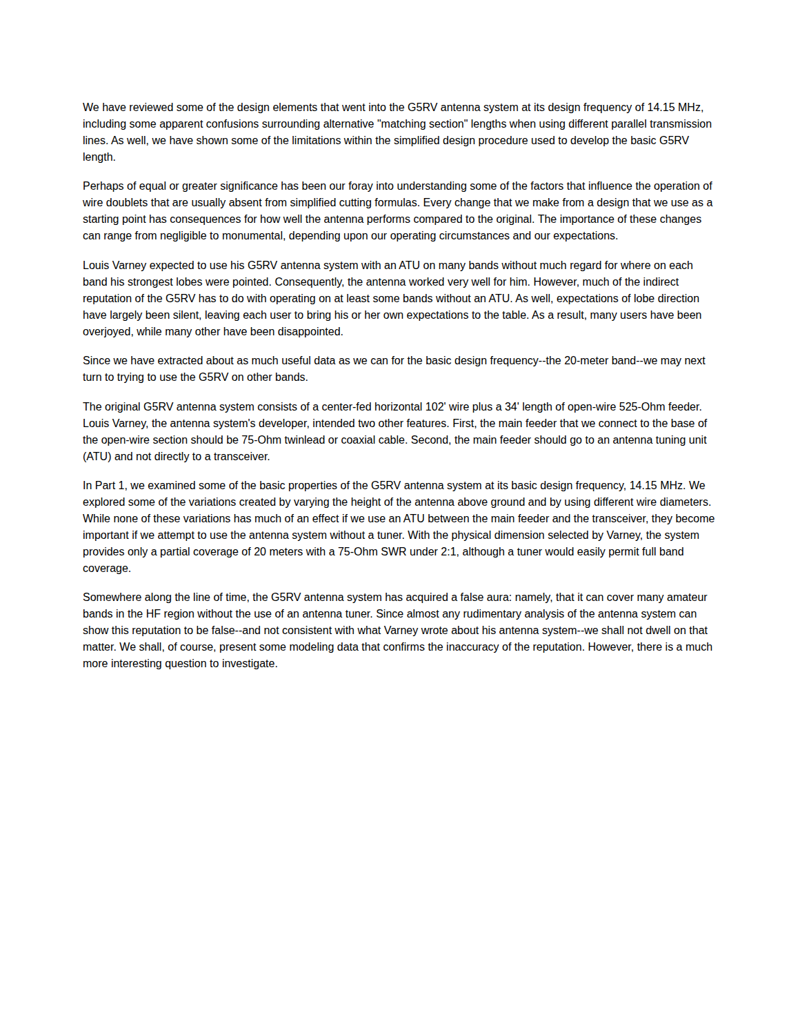We have reviewed some of the design elements that went into the G5RV antenna system at its design frequency of 14.15 MHz, including some apparent confusions surrounding alternative "matching section" lengths when using different parallel transmission lines. As well, we have shown some of the limitations within the simplified design procedure used to develop the basic G5RV length.
Perhaps of equal or greater significance has been our foray into understanding some of the factors that influence the operation of wire doublets that are usually absent from simplified cutting formulas. Every change that we make from a design that we use as a starting point has consequences for how well the antenna performs compared to the original. The importance of these changes can range from negligible to monumental, depending upon our operating circumstances and our expectations.
Louis Varney expected to use his G5RV antenna system with an ATU on many bands without much regard for where on each band his strongest lobes were pointed. Consequently, the antenna worked very well for him. However, much of the indirect reputation of the G5RV has to do with operating on at least some bands without an ATU. As well, expectations of lobe direction have largely been silent, leaving each user to bring his or her own expectations to the table. As a result, many users have been overjoyed, while many other have been disappointed.
Since we have extracted about as much useful data as we can for the basic design frequency--the 20-meter band--we may next turn to trying to use the G5RV on other bands.
The original G5RV antenna system consists of a center-fed horizontal 102' wire plus a 34' length of open-wire 525-Ohm feeder. Louis Varney, the antenna system's developer, intended two other features. First, the main feeder that we connect to the base of the open-wire section should be 75-Ohm twinlead or coaxial cable. Second, the main feeder should go to an antenna tuning unit (ATU) and not directly to a transceiver.
In Part 1, we examined some of the basic properties of the G5RV antenna system at its basic design frequency, 14.15 MHz. We explored some of the variations created by varying the height of the antenna above ground and by using different wire diameters. While none of these variations has much of an effect if we use an ATU between the main feeder and the transceiver, they become important if we attempt to use the antenna system without a tuner. With the physical dimension selected by Varney, the system provides only a partial coverage of 20 meters with a 75-Ohm SWR under 2:1, although a tuner would easily permit full band coverage.
Somewhere along the line of time, the G5RV antenna system has acquired a false aura: namely, that it can cover many amateur bands in the HF region without the use of an antenna tuner. Since almost any rudimentary analysis of the antenna system can show this reputation to be false--and not consistent with what Varney wrote about his antenna system--we shall not dwell on that matter. We shall, of course, present some modeling data that confirms the inaccuracy of the reputation. However, there is a much more interesting question to investigate.